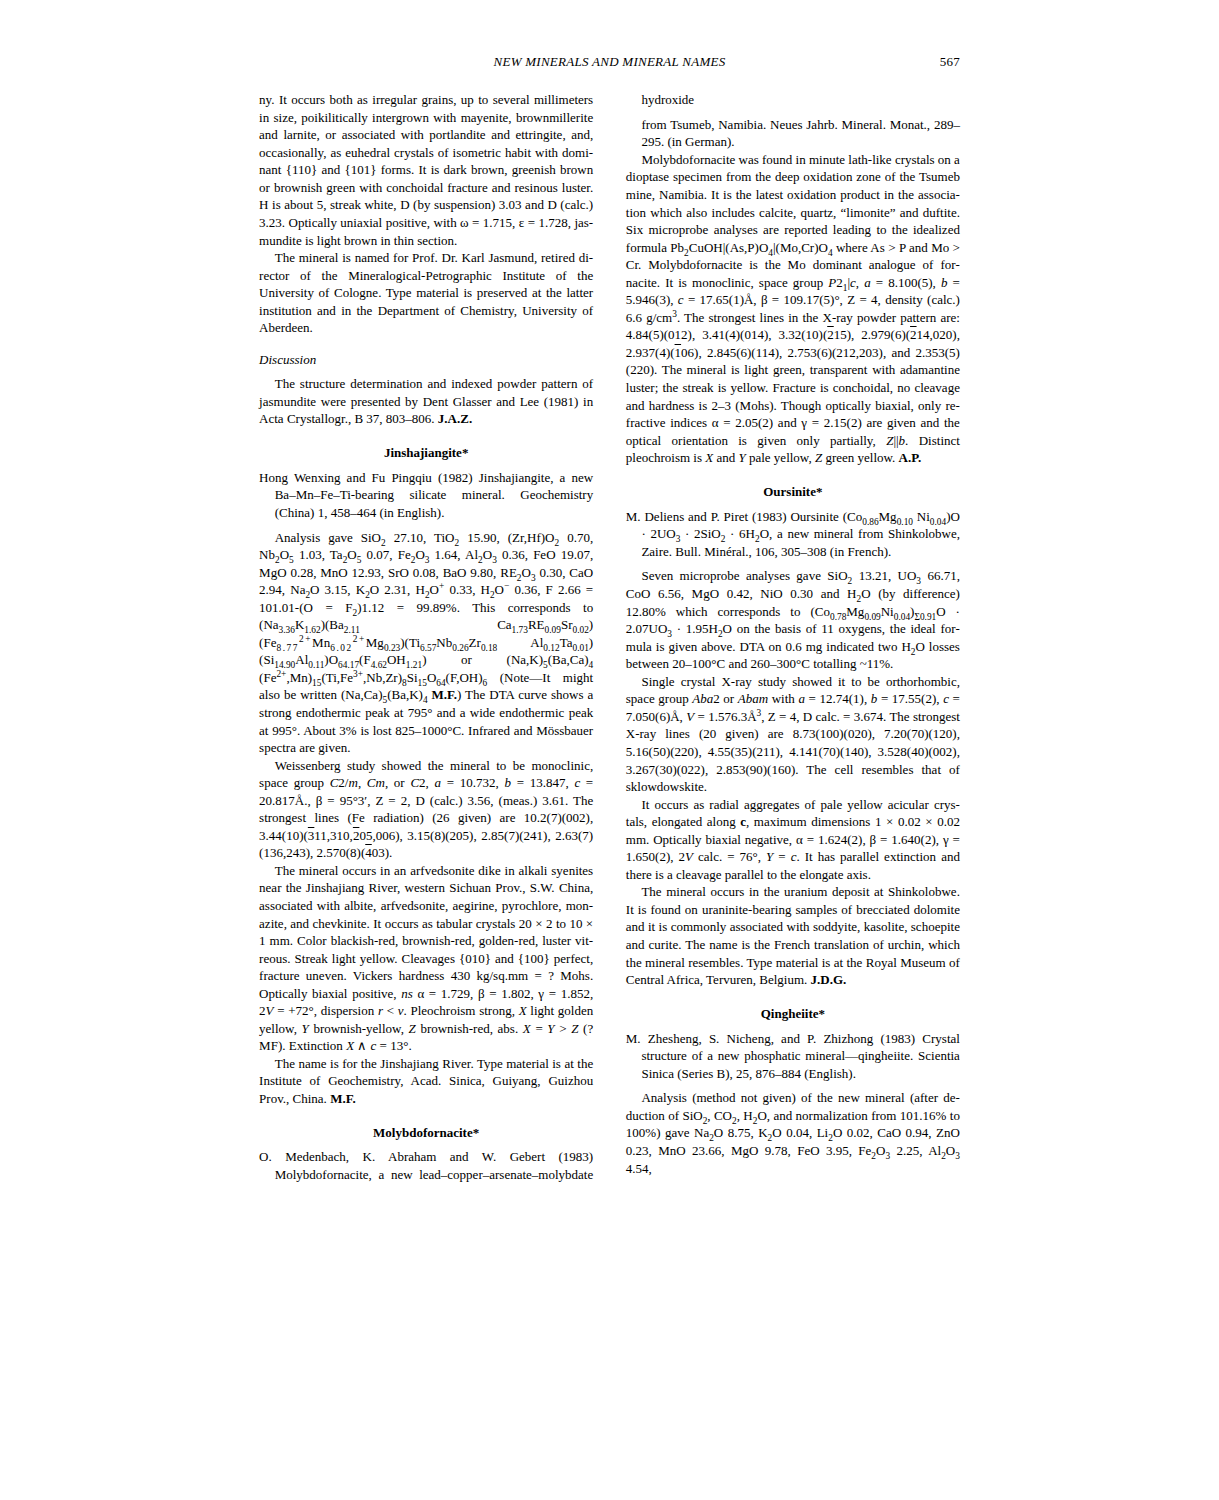NEW MINERALS AND MINERAL NAMES 567
ny. It occurs both as irregular grains, up to several millimeters in size, poikilitically intergrown with mayenite, brownmillerite and larnite, or associated with portlandite and ettringite, and, occasionally, as euhedral crystals of isometric habit with dominant {110} and {101} forms. It is dark brown, greenish brown or brownish green with conchoidal fracture and resinous luster. H is about 5, streak white, D (by suspension) 3.03 and D (calc.) 3.23. Optically uniaxial positive, with ω = 1.715, ε = 1.728, jasmundite is light brown in thin section.
The mineral is named for Prof. Dr. Karl Jasmund, retired director of the Mineralogical-Petrographic Institute of the University of Cologne. Type material is preserved at the latter institution and in the Department of Chemistry, University of Aberdeen.
Discussion
The structure determination and indexed powder pattern of jasmundite were presented by Dent Glasser and Lee (1981) in Acta Crystallogr., B 37, 803–806. J.A.Z.
Jinshajiangite*
Hong Wenxing and Fu Pingqiu (1982) Jinshajiangite, a new Ba–Mn–Fe–Ti-bearing silicate mineral. Geochemistry (China) 1, 458–464 (in English).
Analysis gave SiO2 27.10, TiO2 15.90, (Zr,Hf)O2 0.70, Nb2O5 1.03, Ta2O5 0.07, Fe2O3 1.64, Al2O3 0.36, FeO 19.07, MgO 0.28, MnO 12.93, SrO 0.08, BaO 9.80, RE2O3 0.30, CaO 2.94, Na2O 3.15, K2O 2.31, H2O+ 0.33, H2O− 0.36, F 2.66 = 101.01-(O = F2)1.12 = 99.89%. This corresponds to (Na3.36K1.62)(Ba2.11 Ca1.73RE0.09Sr0.02)(Fe8.772+Mn6.022+Mg0.23)(Ti6.57Nb0.26Zr0.18 Al0.12Ta0.01)(Si14.90Al0.11)O64.17(F4.62OH1.21) or (Na,K)5(Ba,Ca)4 (Fe2+,Mn)15(Ti,Fe3+,Nb,Zr)8Si15O64(F,OH)6 (Note—It might also be written (Na,Ca)5(Ba,K)4 M.F.) The DTA curve shows a strong endothermic peak at 795° and a wide endothermic peak at 995°. About 3% is lost 825–1000°C. Infrared and Mössbauer spectra are given.
Weissenberg study showed the mineral to be monoclinic, space group C2/m, Cm, or C2, a = 10.732, b = 13.847, c = 20.817Å., β = 95°3′, Z = 2, D (calc.) 3.56, (meas.) 3.61. The strongest lines (Fe radiation) (26 given) are 10.2(7)(002), 3.44(10)(311,310,205,006), 3.15(8)(205), 2.85(7)(241), 2.63(7)(136,243), 2.570(8)(403).
The mineral occurs in an arfvedsonite dike in alkali syenites near the Jinshajiang River, western Sichuan Prov., S.W. China, associated with albite, arfvedsonite, aegirine, pyrochlore, monazite, and chevkinite. It occurs as tabular crystals 20 × 2 to 10 × 1 mm. Color blackish-red, brownish-red, golden-red, luster vitreous. Streak light yellow. Cleavages {010} and {100} perfect, fracture uneven. Vickers hardness 430 kg/sq.mm = ? Mohs. Optically biaxial positive, ns α = 1.729, β = 1.802, γ = 1.852, 2V = +72°, dispersion r < v. Pleochroism strong, X light golden yellow, Y brownish-yellow, Z brownish-red, abs. X = Y > Z (? MF). Extinction X ∧ c = 13°.
The name is for the Jinshajiang River. Type material is at the Institute of Geochemistry, Acad. Sinica, Guiyang, Guizhou Prov., China. M.F.
Molybdofornacite*
O. Medenbach, K. Abraham and W. Gebert (1983) Molybdofornacite, a new lead–copper–arsenate–molybdate hydroxide
from Tsumeb, Namibia. Neues Jahrb. Mineral. Monat., 289–295. (in German).
Molybdofornacite was found in minute lath-like crystals on a dioptase specimen from the deep oxidation zone of the Tsumeb mine, Namibia. It is the latest oxidation product in the association which also includes calcite, quartz, “limonite” and duftite. Six microprobe analyses are reported leading to the idealized formula Pb2CuOH|(As,P)O4|(Mo,Cr)O4 where As > P and Mo > Cr. Molybdofornacite is the Mo dominant analogue of fornacite. It is monoclinic, space group P21|c, a = 8.100(5), b = 5.946(3), c = 17.65(1)Å, β = 109.17(5)°, Z = 4, density (calc.) 6.6 g/cm3. The strongest lines in the X-ray powder pattern are: 4.84(5)(012), 3.41(4)(014), 3.32(10)(215), 2.979(6)(214,020), 2.937(4)(106), 2.845(6)(114), 2.753(6)(212,203), and 2.353(5)(220). The mineral is light green, transparent with adamantine luster; the streak is yellow. Fracture is conchoidal, no cleavage and hardness is 2–3 (Mohs). Though optically biaxial, only refractive indices α = 2.05(2) and γ = 2.15(2) are given and the optical orientation is given only partially, Z||b. Distinct pleochroism is X and Y pale yellow, Z green yellow. A.P.
Oursinite*
M. Deliens and P. Piret (1983) Oursinite (Co0.86Mg0.10 Ni0.04)O · 2UO3 · 2SiO2 · 6H2O, a new mineral from Shinkolobwe, Zaire. Bull. Minéral., 106, 305–308 (in French).
Seven microprobe analyses gave SiO2 13.21, UO3 66.71, CoO 6.56, MgO 0.42, NiO 0.30 and H2O (by difference) 12.80% which corresponds to (Co0.78Mg0.09Ni0.04)Σ0.91O · 2.07UO3 · 1.95H2O on the basis of 11 oxygens, the ideal formula is given above. DTA on 0.6 mg indicated two H2O losses between 20–100°C and 260–300°C totalling ~11%.
Single crystal X-ray study showed it to be orthorhombic, space group Aba2 or Abam with a = 12.74(1), b = 17.55(2), c = 7.050(6)Å, V = 1.576.3Å3, Z = 4, D calc. = 3.674. The strongest X-ray lines (20 given) are 8.73(100)(020), 7.20(70)(120), 5.16(50)(220), 4.55(35)(211), 4.141(70)(140), 3.528(40)(002), 3.267(30)(022), 2.853(90)(160). The cell resembles that of sklowdowskite.
It occurs as radial aggregates of pale yellow acicular crystals, elongated along c, maximum dimensions 1 × 0.02 × 0.02 mm. Optically biaxial negative, α = 1.624(2), β = 1.640(2), γ = 1.650(2), 2V calc. = 76°, Y = c. It has parallel extinction and there is a cleavage parallel to the elongate axis.
The mineral occurs in the uranium deposit at Shinkolobwe. It is found on uraninite-bearing samples of brecciated dolomite and it is commonly associated with soddyite, kasolite, schoepite and curite. The name is the French translation of urchin, which the mineral resembles. Type material is at the Royal Museum of Central Africa, Tervuren, Belgium. J.D.G.
Qingheiite*
M. Zhesheng, S. Nicheng, and P. Zhizhong (1983) Crystal structure of a new phosphatic mineral—qingheiite. Scientia Sinica (Series B), 25, 876–884 (English).
Analysis (method not given) of the new mineral (after deduction of SiO2, CO2, H2O, and normalization from 101.16% to 100%) gave Na2O 8.75, K2O 0.04, Li2O 0.02, CaO 0.94, ZnO 0.23, MnO 23.66, MgO 9.78, FeO 3.95, Fe2O3 2.25, Al2O3 4.54,